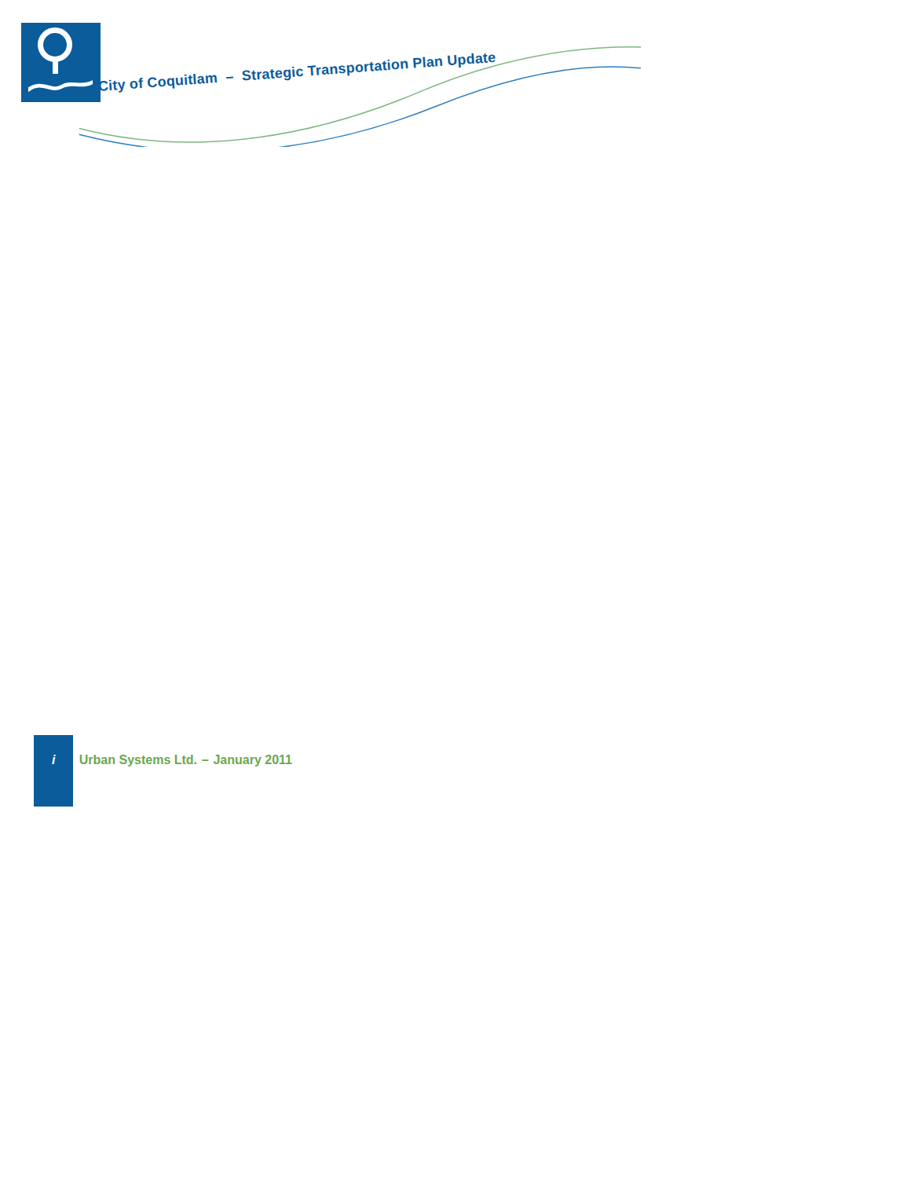City of Coquitlam – Strategic Transportation Plan Update
i
Urban Systems Ltd.–January 2011